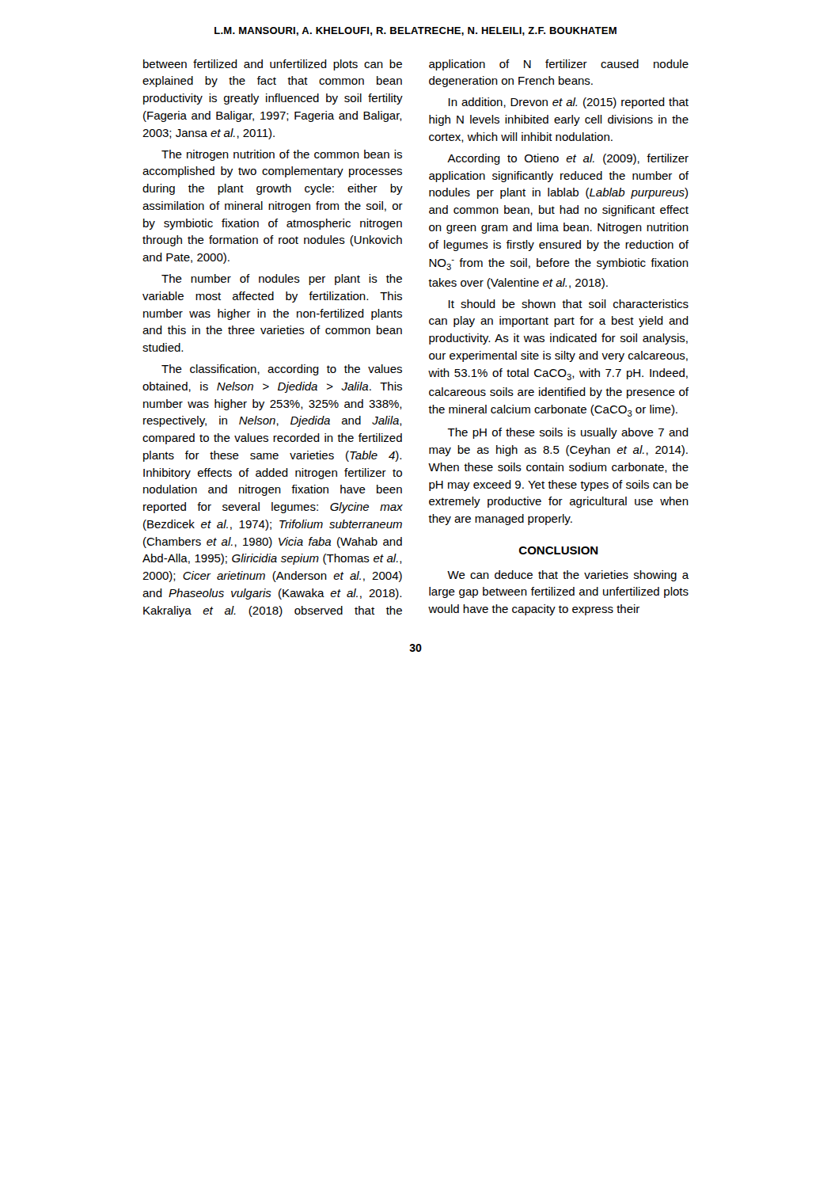L.M. MANSOURI, A. KHELOUFI, R. BELATRECHE, N. HELEILI, Z.F. BOUKHATEM
between fertilized and unfertilized plots can be explained by the fact that common bean productivity is greatly influenced by soil fertility (Fageria and Baligar, 1997; Fageria and Baligar, 2003; Jansa et al., 2011).
The nitrogen nutrition of the common bean is accomplished by two complementary processes during the plant growth cycle: either by assimilation of mineral nitrogen from the soil, or by symbiotic fixation of atmospheric nitrogen through the formation of root nodules (Unkovich and Pate, 2000).
The number of nodules per plant is the variable most affected by fertilization. This number was higher in the non-fertilized plants and this in the three varieties of common bean studied.
The classification, according to the values obtained, is Nelson > Djedida > Jalila. This number was higher by 253%, 325% and 338%, respectively, in Nelson, Djedida and Jalila, compared to the values recorded in the fertilized plants for these same varieties (Table 4). Inhibitory effects of added nitrogen fertilizer to nodulation and nitrogen fixation have been reported for several legumes: Glycine max (Bezdicek et al., 1974); Trifolium subterraneum (Chambers et al., 1980) Vicia faba (Wahab and Abd-Alla, 1995); Gliricidia sepium (Thomas et al., 2000); Cicer arietinum (Anderson et al., 2004) and Phaseolus vulgaris (Kawaka et al., 2018). Kakraliya et al. (2018) observed that the application of N fertilizer caused nodule degeneration on French beans.
In addition, Drevon et al. (2015) reported that high N levels inhibited early cell divisions in the cortex, which will inhibit nodulation.
According to Otieno et al. (2009), fertilizer application significantly reduced the number of nodules per plant in lablab (Lablab purpureus) and common bean, but had no significant effect on green gram and lima bean. Nitrogen nutrition of legumes is firstly ensured by the reduction of NO3- from the soil, before the symbiotic fixation takes over (Valentine et al., 2018).
It should be shown that soil characteristics can play an important part for a best yield and productivity. As it was indicated for soil analysis, our experimental site is silty and very calcareous, with 53.1% of total CaCO3, with 7.7 pH. Indeed, calcareous soils are identified by the presence of the mineral calcium carbonate (CaCO3 or lime).
The pH of these soils is usually above 7 and may be as high as 8.5 (Ceyhan et al., 2014). When these soils contain sodium carbonate, the pH may exceed 9. Yet these types of soils can be extremely productive for agricultural use when they are managed properly.
Conclusion
We can deduce that the varieties showing a large gap between fertilized and unfertilized plots would have the capacity to express their
30